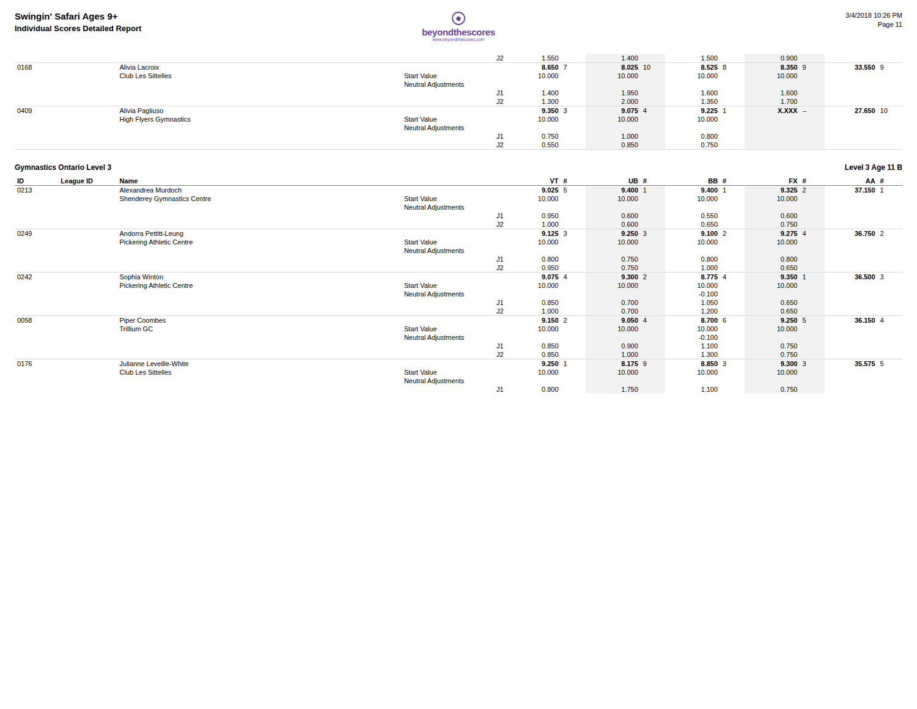Swingin' Safari Ages 9+
Individual Scores Detailed Report
⦿
beyondthescores
www.beyondthescores.com
3/4/2018 10:26 PM
Page 11
| | | | J2 | 1.550 | | 1.400 | | 1.500 | | 0.900 | | | |
| 0168 | | Alivia Lacroix | | 8.650 | 7 | 8.025 | 10 | 8.525 | 8 | 8.350 | 9 | 33.550 | 9 |
| | | Club Les Sittelles | Start Value | 10.000 | | 10.000 | | 10.000 | | 10.000 | | | |
| | | | Neutral Adjustments | | | | | | | | | | |
| | | | J1 | 1.400 | | 1.950 | | 1.600 | | 1.600 | | | |
| | | | J2 | 1.300 | | 2.000 | | 1.350 | | 1.700 | | | |
| 0409 | | Alivia Pagliuso | | 9.350 | 3 | 9.075 | 4 | 9.225 | 1 | X.XXX | -- | 27.650 | 10 |
| | | High Flyers Gymnastics | Start Value | 10.000 | | 10.000 | | 10.000 | | | | | |
| | | | Neutral Adjustments | | | | | | | | | | |
| | | | J1 | 0.750 | | 1.000 | | 0.800 | | | | | |
| | | | J2 | 0.550 | | 0.850 | | 0.750 | | | | | |
Gymnastics Ontario Level 3
Level 3 Age 11 B
| ID | League ID | Name | | VT | # | UB | # | BB | # | FX | # | AA | # |
| --- | --- | --- | --- | --- | --- | --- | --- | --- | --- | --- | --- | --- | --- |
| 0213 | | Alexandrea Murdoch | | 9.025 | 5 | 9.400 | 1 | 9.400 | 1 | 9.325 | 2 | 37.150 | 1 |
| | | Shenderey Gymnastics Centre | Start Value | 10.000 | | 10.000 | | 10.000 | | 10.000 | | | |
| | | | Neutral Adjustments | | | | | | | | | | |
| | | | J1 | 0.950 | | 0.600 | | 0.550 | | 0.600 | | | |
| | | | J2 | 1.000 | | 0.600 | | 0.650 | | 0.750 | | | |
| 0249 | | Andorra Pettitt-Leung | | 9.125 | 3 | 9.250 | 3 | 9.100 | 2 | 9.275 | 4 | 36.750 | 2 |
| | | Pickering Athletic Centre | Start Value | 10.000 | | 10.000 | | 10.000 | | 10.000 | | | |
| | | | Neutral Adjustments | | | | | | | | | | |
| | | | J1 | 0.800 | | 0.750 | | 0.800 | | 0.800 | | | |
| | | | J2 | 0.950 | | 0.750 | | 1.000 | | 0.650 | | | |
| 0242 | | Sophia Winton | | 9.075 | 4 | 9.300 | 2 | 8.775 | 4 | 9.350 | 1 | 36.500 | 3 |
| | | Pickering Athletic Centre | Start Value | 10.000 | | 10.000 | | 10.000 | | 10.000 | | | |
| | | | Neutral Adjustments | | | | | -0.100 | | | | | |
| | | | J1 | 0.850 | | 0.700 | | 1.050 | | 0.650 | | | |
| | | | J2 | 1.000 | | 0.700 | | 1.200 | | 0.650 | | | |
| 0058 | | Piper Coombes | | 9.150 | 2 | 9.050 | 4 | 8.700 | 6 | 9.250 | 5 | 36.150 | 4 |
| | | Trillium GC | Start Value | 10.000 | | 10.000 | | 10.000 | | 10.000 | | | |
| | | | Neutral Adjustments | | | | | -0.100 | | | | | |
| | | | J1 | 0.850 | | 0.900 | | 1.100 | | 0.750 | | | |
| | | | J2 | 0.850 | | 1.000 | | 1.300 | | 0.750 | | | |
| 0176 | | Julianne Leveille-White | | 9.250 | 1 | 8.175 | 9 | 8.850 | 3 | 9.300 | 3 | 35.575 | 5 |
| | | Club Les Sittelles | Start Value | 10.000 | | 10.000 | | 10.000 | | 10.000 | | | |
| | | | Neutral Adjustments | | | | | | | | | | |
| | | | J1 | 0.800 | | 1.750 | | 1.100 | | 0.750 | | | |